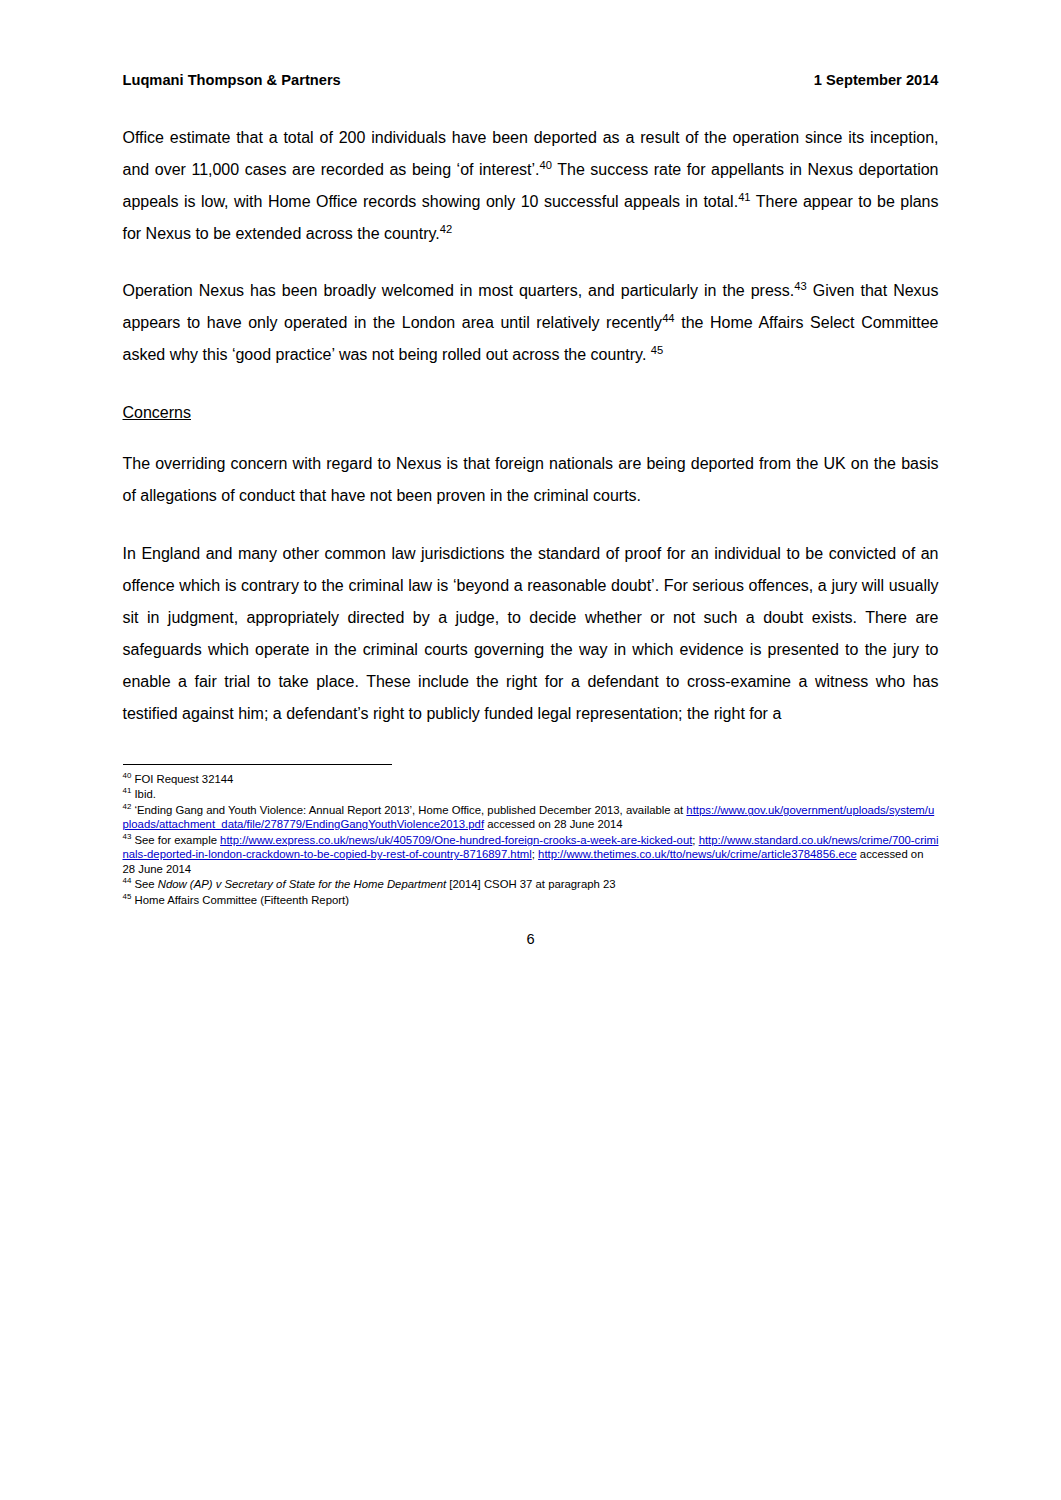Luqmani Thompson & Partners 1 September 2014
Office estimate that a total of 200 individuals have been deported as a result of the operation since its inception, and over 11,000 cases are recorded as being ‘of interest’.40 The success rate for appellants in Nexus deportation appeals is low, with Home Office records showing only 10 successful appeals in total.41 There appear to be plans for Nexus to be extended across the country.42
Operation Nexus has been broadly welcomed in most quarters, and particularly in the press.43 Given that Nexus appears to have only operated in the London area until relatively recently44 the Home Affairs Select Committee asked why this ‘good practice’ was not being rolled out across the country. 45
Concerns
The overriding concern with regard to Nexus is that foreign nationals are being deported from the UK on the basis of allegations of conduct that have not been proven in the criminal courts.
In England and many other common law jurisdictions the standard of proof for an individual to be convicted of an offence which is contrary to the criminal law is ‘beyond a reasonable doubt’. For serious offences, a jury will usually sit in judgment, appropriately directed by a judge, to decide whether or not such a doubt exists. There are safeguards which operate in the criminal courts governing the way in which evidence is presented to the jury to enable a fair trial to take place. These include the right for a defendant to cross-examine a witness who has testified against him; a defendant’s right to publicly funded legal representation; the right for a
40 FOI Request 32144
41 Ibid.
42 ‘Ending Gang and Youth Violence: Annual Report 2013’, Home Office, published December 2013, available at https://www.gov.uk/government/uploads/system/uploads/attachment_data/file/278779/EndingGangYouthViolence2013.pdf accessed on 28 June 2014
43 See for example http://www.express.co.uk/news/uk/405709/One-hundred-foreign-crooks-a-week-are-kicked-out; http://www.standard.co.uk/news/crime/700-criminals-deported-in-london-crackdown-to-be-copied-by-rest-of-country-8716897.html; http://www.thetimes.co.uk/tto/news/uk/crime/article3784856.ece accessed on 28 June 2014
44 See Ndow (AP) v Secretary of State for the Home Department [2014] CSOH 37 at paragraph 23
45 Home Affairs Committee (Fifteenth Report)
6